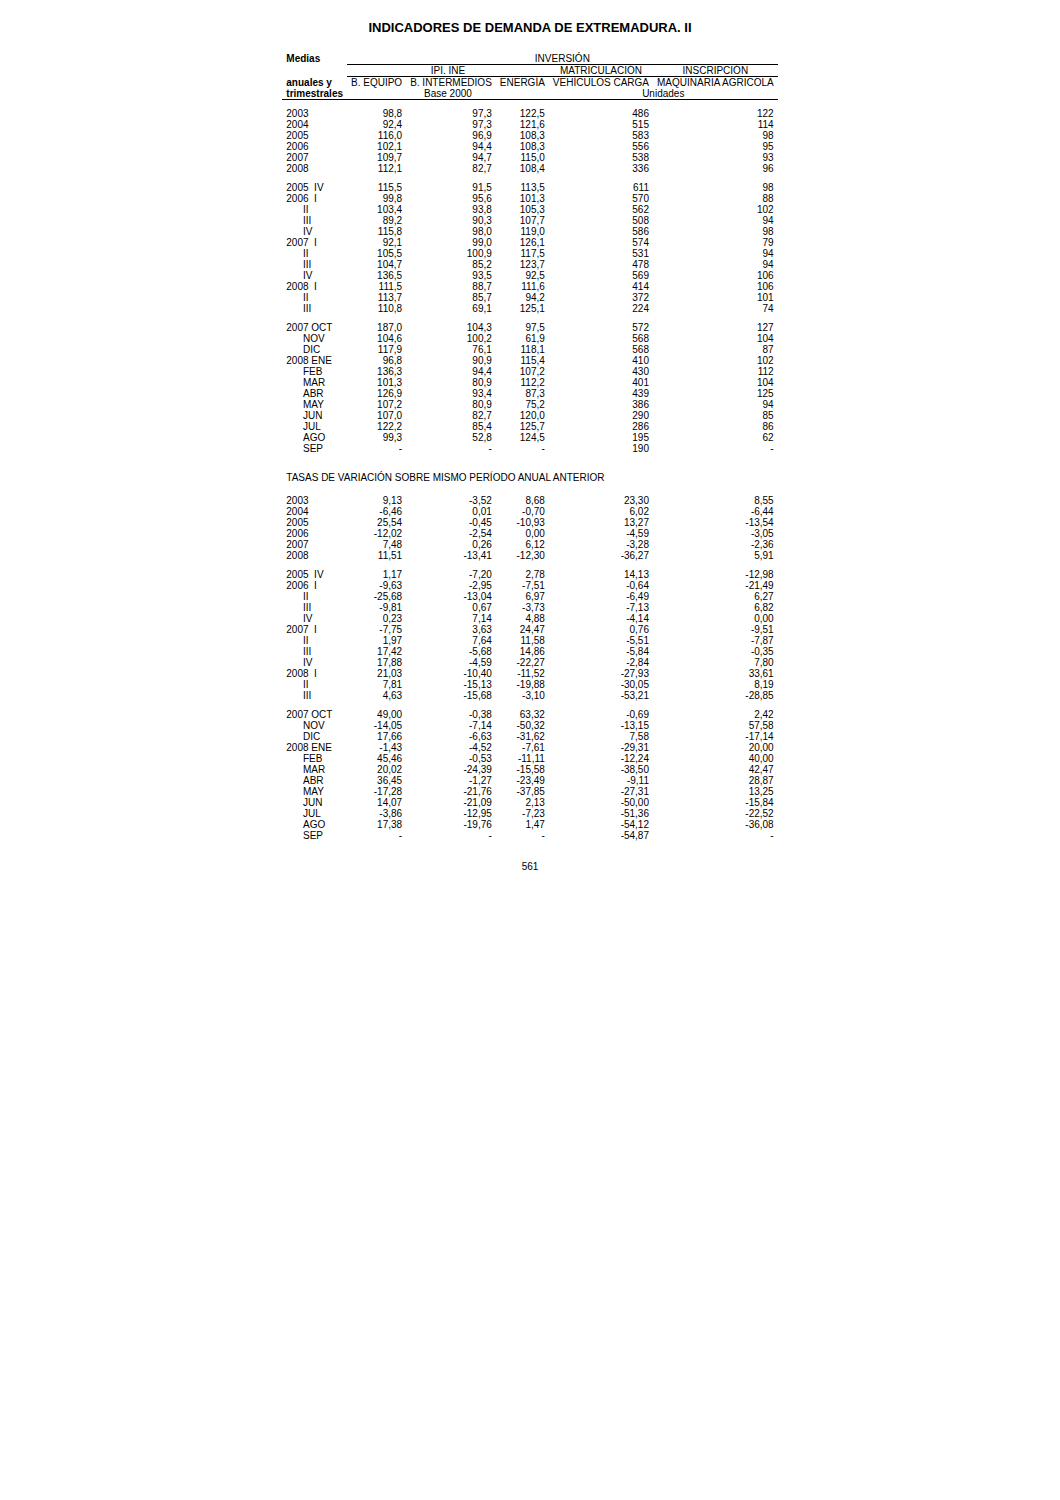INDICADORES DE DEMANDA DE EXTREMADURA. II
| Medias | INVERSIÓN |
| IPI. INE | MATRICULACIÓN | INSCRIPCIÓN |
| anuales y | B. EQUIPO | B. INTERMEDIOS | ENERGÍA | VEHÍCULOS CARGA | MAQUINARIA AGRICOLA |
| trimestrales | Base 2000 | Unidades |
| 2003 | 98,8 | 97,3 | 122,5 | 486 | 122 |
| 2004 | 92,4 | 97,3 | 121,6 | 515 | 114 |
| 2005 | 116,0 | 96,9 | 108,3 | 583 | 98 |
| 2006 | 102,1 | 94,4 | 108,3 | 556 | 95 |
| 2007 | 109,7 | 94,7 | 115,0 | 538 | 93 |
| 2008 | 112,1 | 82,7 | 108,4 | 336 | 96 |
| 2005 IV | 115,5 | 91,5 | 113,5 | 611 | 98 |
| 2006 I | 99,8 | 95,6 | 101,3 | 570 | 88 |
| II | 103,4 | 93,8 | 105,3 | 562 | 102 |
| III | 89,2 | 90,3 | 107,7 | 508 | 94 |
| IV | 115,8 | 98,0 | 119,0 | 586 | 98 |
| 2007 I | 92,1 | 99,0 | 126,1 | 574 | 79 |
| II | 105,5 | 100,9 | 117,5 | 531 | 94 |
| III | 104,7 | 85,2 | 123,7 | 478 | 94 |
| IV | 136,5 | 93,5 | 92,5 | 569 | 106 |
| 2008 I | 111,5 | 88,7 | 111,6 | 414 | 106 |
| II | 113,7 | 85,7 | 94,2 | 372 | 101 |
| III | 110,8 | 69,1 | 125,1 | 224 | 74 |
| 2007 OCT | 187,0 | 104,3 | 97,5 | 572 | 127 |
| NOV | 104,6 | 100,2 | 61,9 | 568 | 104 |
| DIC | 117,9 | 76,1 | 118,1 | 568 | 87 |
| 2008 ENE | 96,8 | 90,9 | 115,4 | 410 | 102 |
| FEB | 136,3 | 94,4 | 107,2 | 430 | 112 |
| MAR | 101,3 | 80,9 | 112,2 | 401 | 104 |
| ABR | 126,9 | 93,4 | 87,3 | 439 | 125 |
| MAY | 107,2 | 80,9 | 75,2 | 386 | 94 |
| JUN | 107,0 | 82,7 | 120,0 | 290 | 85 |
| JUL | 122,2 | 85,4 | 125,7 | 286 | 86 |
| AGO | 99,3 | 52,8 | 124,5 | 195 | 62 |
| SEP | - | - | - | 190 | - |
| TASAS DE VARIACIÓN SOBRE MISMO PERÍODO ANUAL ANTERIOR |
| 2003 | 9,13 | -3,52 | 8,68 | 23,30 | 8,55 |
| 2004 | -6,46 | 0,01 | -0,70 | 6,02 | -6,44 |
| 2005 | 25,54 | -0,45 | -10,93 | 13,27 | -13,54 |
| 2006 | -12,02 | -2,54 | 0,00 | -4,59 | -3,05 |
| 2007 | 7,48 | 0,26 | 6,12 | -3,28 | -2,36 |
| 2008 | 11,51 | -13,41 | -12,30 | -36,27 | 5,91 |
| 2005 IV | 1,17 | -7,20 | 2,78 | 14,13 | -12,98 |
| 2006 I | -9,63 | -2,95 | -7,51 | -0,64 | -21,49 |
| II | -25,68 | -13,04 | 6,97 | -6,49 | 6,27 |
| III | -9,81 | 0,67 | -3,73 | -7,13 | 6,82 |
| IV | 0,23 | 7,14 | 4,88 | -4,14 | 0,00 |
| 2007 I | -7,75 | 3,63 | 24,47 | 0,76 | -9,51 |
| II | 1,97 | 7,64 | 11,58 | -5,51 | -7,87 |
| III | 17,42 | -5,68 | 14,86 | -5,84 | -0,35 |
| IV | 17,88 | -4,59 | -22,27 | -2,84 | 7,80 |
| 2008 I | 21,03 | -10,40 | -11,52 | -27,93 | 33,61 |
| II | 7,81 | -15,13 | -19,88 | -30,05 | 8,19 |
| III | 4,63 | -15,68 | -3,10 | -53,21 | -28,85 |
| 2007 OCT | 49,00 | -0,38 | 63,32 | -0,69 | 2,42 |
| NOV | -14,05 | -7,14 | -50,32 | -13,15 | 57,58 |
| DIC | 17,66 | -6,63 | -31,62 | 7,58 | -17,14 |
| 2008 ENE | -1,43 | -4,52 | -7,61 | -29,31 | 20,00 |
| FEB | 45,46 | -0,53 | -11,11 | -12,24 | 40,00 |
| MAR | 20,02 | -24,39 | -15,58 | -38,50 | 42,47 |
| ABR | 36,45 | -1,27 | -23,49 | -9,11 | 28,87 |
| MAY | -17,28 | -21,76 | -37,85 | -27,31 | 13,25 |
| JUN | 14,07 | -21,09 | 2,13 | -50,00 | -15,84 |
| JUL | -3,86 | -12,95 | -7,23 | -51,36 | -22,52 |
| AGO | 17,38 | -19,76 | 1,47 | -54,12 | -36,08 |
| SEP | - | - | - | -54,87 | - |
561